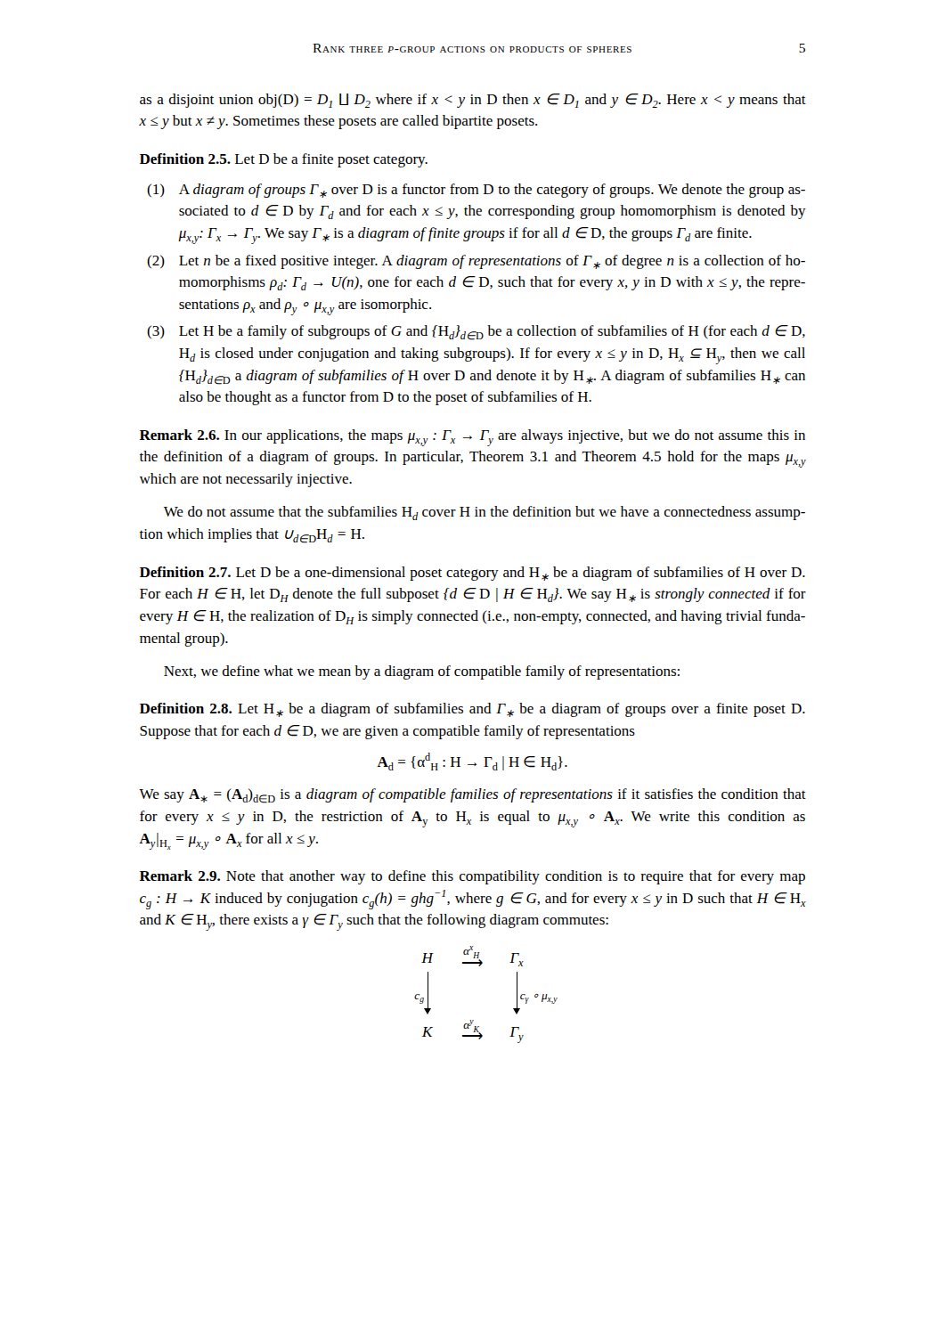Rank three p-group actions on products of spheres 5
as a disjoint union obj(D) = D1 ⨿ D2 where if x < y in D then x ∈ D1 and y ∈ D2. Here x < y means that x ≤ y but x ≠ y. Sometimes these posets are called bipartite posets.
Definition 2.5. Let D be a finite poset category.
(1) A diagram of groups Γ∗ over D is a functor from D to the category of groups. We denote the group associated to d ∈ D by Γd and for each x ≤ y, the corresponding group homomorphism is denoted by μx,y: Γx → Γy. We say Γ∗ is a diagram of finite groups if for all d ∈ D, the groups Γd are finite.
(2) Let n be a fixed positive integer. A diagram of representations of Γ∗ of degree n is a collection of homomorphisms ρd: Γd → U(n), one for each d ∈ D, such that for every x, y in D with x ≤ y, the representations ρx and ρy ∘ μx,y are isomorphic.
(3) Let H be a family of subgroups of G and {Hd}d∈D be a collection of subfamilies of H (for each d ∈ D, Hd is closed under conjugation and taking subgroups). If for every x ≤ y in D, Hx ⊆ Hy, then we call {Hd}d∈D a diagram of subfamilies of H over D and denote it by H∗. A diagram of subfamilies H∗ can also be thought as a functor from D to the poset of subfamilies of H.
Remark 2.6. In our applications, the maps μx,y : Γx → Γy are always injective, but we do not assume this in the definition of a diagram of groups. In particular, Theorem 3.1 and Theorem 4.5 hold for the maps μx,y which are not necessarily injective.
We do not assume that the subfamilies Hd cover H in the definition but we have a connectedness assumption which implies that ∪d∈DHd = H.
Definition 2.7. Let D be a one-dimensional poset category and H∗ be a diagram of subfamilies of H over D. For each H ∈ H, let DH denote the full subposet {d ∈ D | H ∈ Hd}. We say H∗ is strongly connected if for every H ∈ H, the realization of DH is simply connected (i.e., non-empty, connected, and having trivial fundamental group).
Next, we define what we mean by a diagram of compatible family of representations:
Definition 2.8. Let H∗ be a diagram of subfamilies and Γ∗ be a diagram of groups over a finite poset D. Suppose that for each d ∈ D, we are given a compatible family of representations
Ad = {αdH : H → Γd | H ∈ Hd}.
We say A∗ = (Ad)d∈D is a diagram of compatible families of representations if it satisfies the condition that for every x ≤ y in D, the restriction of Ay to Hx is equal to μx,y ∘ Ax. We write this condition as Ay|Hx = μx,y ∘ Ax for all x ≤ y.
Remark 2.9. Note that another way to define this compatibility condition is to require that for every map cg : H → K induced by conjugation cg(h) = ghg−1, where g ∈ G, and for every x ≤ y in D such that H ∈ Hx and K ∈ Hy, there exists a γ ∈ Γy such that the following diagram commutes:
| H | α x H ⟶ | Γ x |
| c g | | c γ ∘ μ x,y |
| K | α y K ⟶ | Γ y |